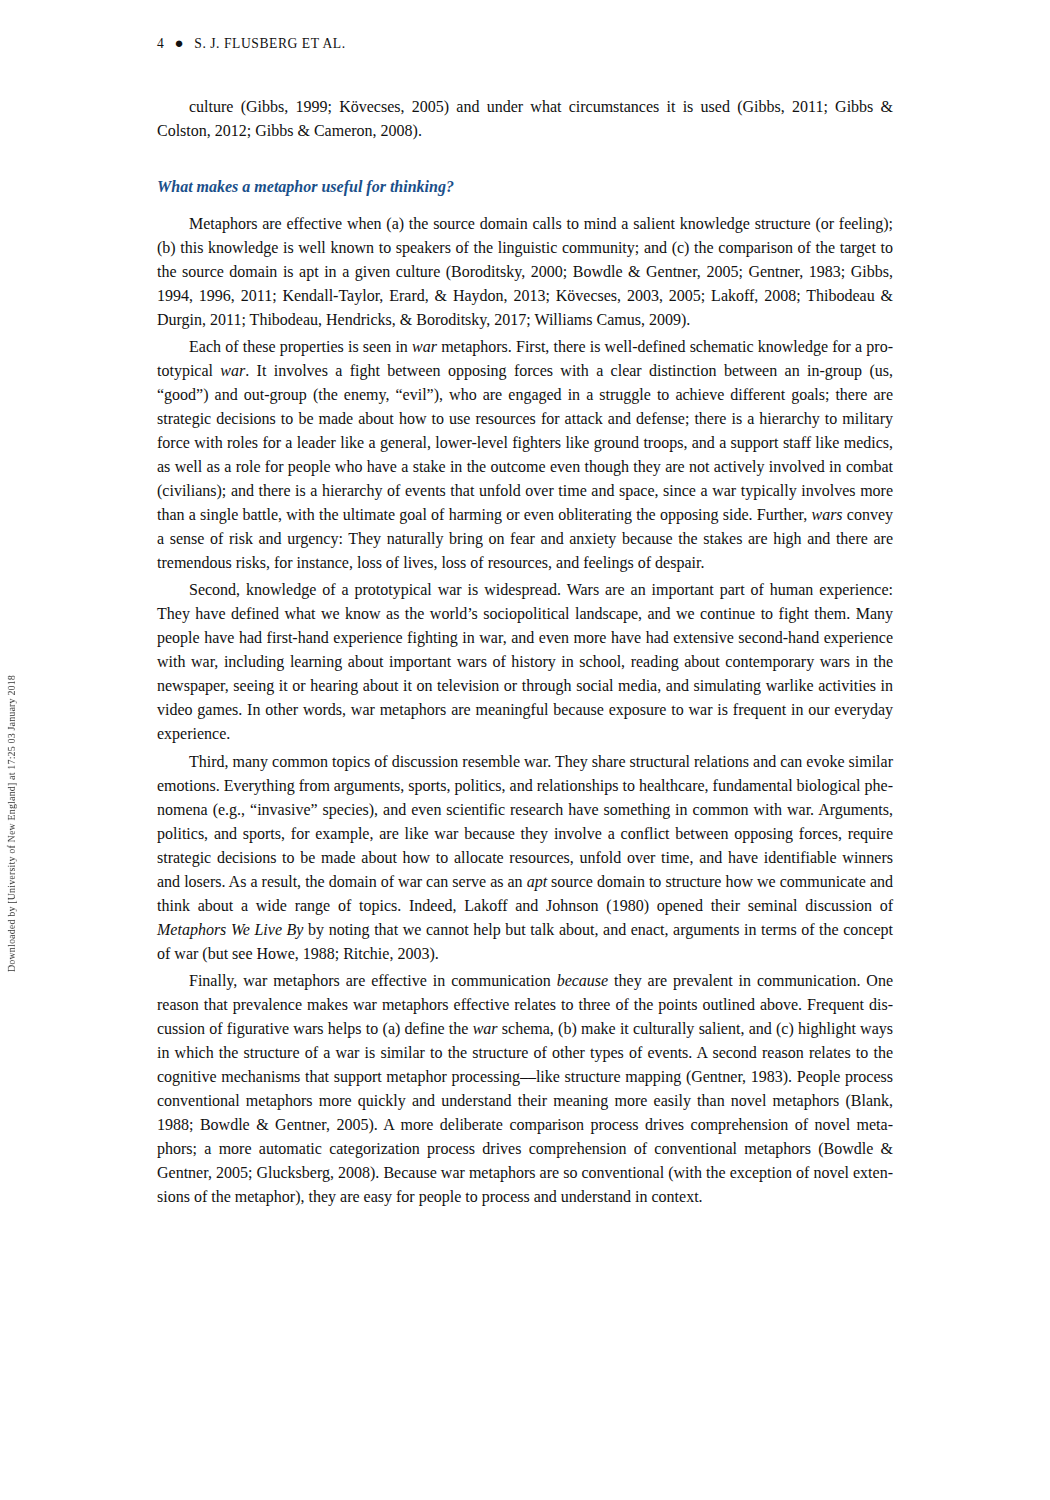Downloaded by [University of New England] at 17:25 03 January 2018
4 ● S. J. FLUSBERG ET AL.
culture (Gibbs, 1999; Kövecses, 2005) and under what circumstances it is used (Gibbs, 2011; Gibbs & Colston, 2012; Gibbs & Cameron, 2008).
What makes a metaphor useful for thinking?
Metaphors are effective when (a) the source domain calls to mind a salient knowledge structure (or feeling); (b) this knowledge is well known to speakers of the linguistic community; and (c) the comparison of the target to the source domain is apt in a given culture (Boroditsky, 2000; Bowdle & Gentner, 2005; Gentner, 1983; Gibbs, 1994, 1996, 2011; Kendall-Taylor, Erard, & Haydon, 2013; Kövecses, 2003, 2005; Lakoff, 2008; Thibodeau & Durgin, 2011; Thibodeau, Hendricks, & Boroditsky, 2017; Williams Camus, 2009).
Each of these properties is seen in war metaphors. First, there is well-defined schematic knowledge for a prototypical war. It involves a fight between opposing forces with a clear distinction between an in-group (us, “good”) and out-group (the enemy, “evil”), who are engaged in a struggle to achieve different goals; there are strategic decisions to be made about how to use resources for attack and defense; there is a hierarchy to military force with roles for a leader like a general, lower-level fighters like ground troops, and a support staff like medics, as well as a role for people who have a stake in the outcome even though they are not actively involved in combat (civilians); and there is a hierarchy of events that unfold over time and space, since a war typically involves more than a single battle, with the ultimate goal of harming or even obliterating the opposing side. Further, wars convey a sense of risk and urgency: They naturally bring on fear and anxiety because the stakes are high and there are tremendous risks, for instance, loss of lives, loss of resources, and feelings of despair.
Second, knowledge of a prototypical war is widespread. Wars are an important part of human experience: They have defined what we know as the world’s sociopolitical landscape, and we continue to fight them. Many people have had first-hand experience fighting in war, and even more have had extensive second-hand experience with war, including learning about important wars of history in school, reading about contemporary wars in the newspaper, seeing it or hearing about it on television or through social media, and simulating warlike activities in video games. In other words, war metaphors are meaningful because exposure to war is frequent in our everyday experience.
Third, many common topics of discussion resemble war. They share structural relations and can evoke similar emotions. Everything from arguments, sports, politics, and relationships to healthcare, fundamental biological phenomena (e.g., “invasive” species), and even scientific research have something in common with war. Arguments, politics, and sports, for example, are like war because they involve a conflict between opposing forces, require strategic decisions to be made about how to allocate resources, unfold over time, and have identifiable winners and losers. As a result, the domain of war can serve as an apt source domain to structure how we communicate and think about a wide range of topics. Indeed, Lakoff and Johnson (1980) opened their seminal discussion of Metaphors We Live By by noting that we cannot help but talk about, and enact, arguments in terms of the concept of war (but see Howe, 1988; Ritchie, 2003).
Finally, war metaphors are effective in communication because they are prevalent in communication. One reason that prevalence makes war metaphors effective relates to three of the points outlined above. Frequent discussion of figurative wars helps to (a) define the war schema, (b) make it culturally salient, and (c) highlight ways in which the structure of a war is similar to the structure of other types of events. A second reason relates to the cognitive mechanisms that support metaphor processing––like structure mapping (Gentner, 1983). People process conventional metaphors more quickly and understand their meaning more easily than novel metaphors (Blank, 1988; Bowdle & Gentner, 2005). A more deliberate comparison process drives comprehension of novel metaphors; a more automatic categorization process drives comprehension of conventional metaphors (Bowdle & Gentner, 2005; Glucksberg, 2008). Because war metaphors are so conventional (with the exception of novel extensions of the metaphor), they are easy for people to process and understand in context.